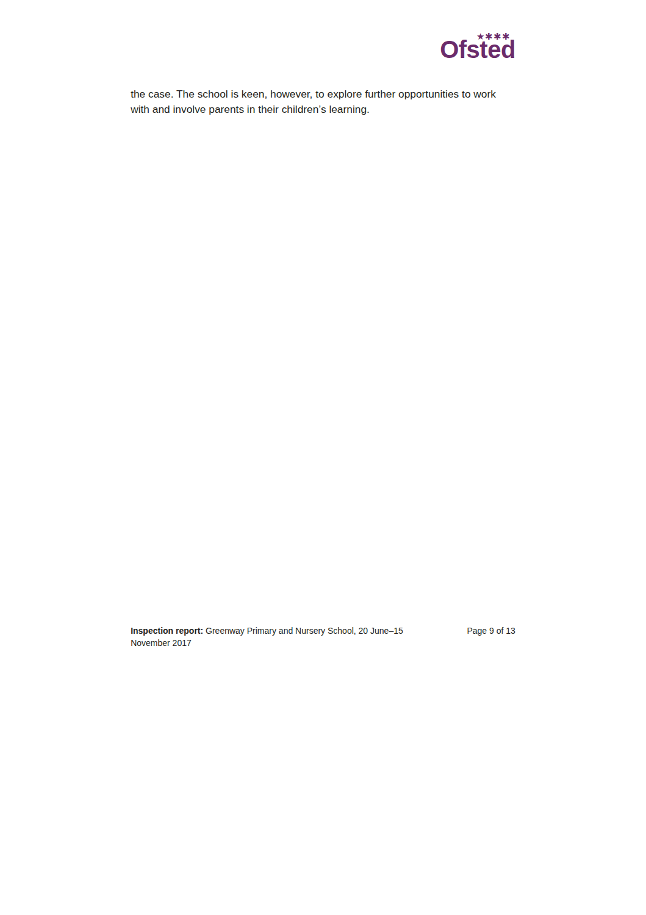★✱✱✱ Ofsted
the case. The school is keen, however, to explore further opportunities to work with and involve parents in their children’s learning.
Inspection report: Greenway Primary and Nursery School, 20 June–15 November 2017 Page 9 of 13